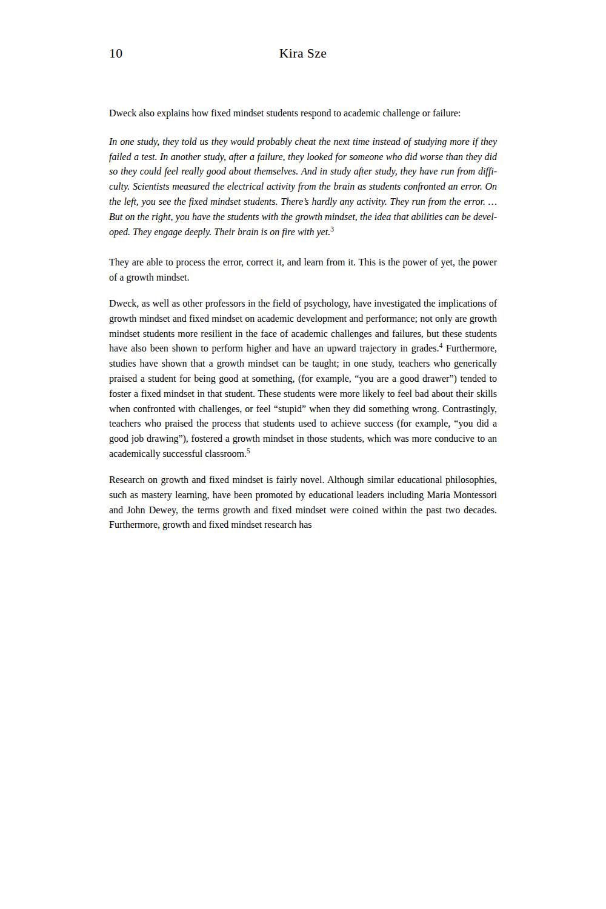10 Kira Sze
Dweck also explains how fixed mindset students respond to academic challenge or failure:
In one study, they told us they would probably cheat the next time instead of studying more if they failed a test. In another study, after a failure, they looked for someone who did worse than they did so they could feel really good about themselves. And in study after study, they have run from difficulty. Scientists measured the electrical activity from the brain as students confronted an error. On the left, you see the fixed mindset students. There’s hardly any activity. They run from the error. … But on the right, you have the students with the growth mindset, the idea that abilities can be developed. They engage deeply. Their brain is on fire with yet.3
They are able to process the error, correct it, and learn from it. This is the power of yet, the power of a growth mindset.
Dweck, as well as other professors in the field of psychology, have investigated the implications of growth mindset and fixed mindset on academic development and performance; not only are growth mindset students more resilient in the face of academic challenges and failures, but these students have also been shown to perform higher and have an upward trajectory in grades.4 Furthermore, studies have shown that a growth mindset can be taught; in one study, teachers who generically praised a student for being good at something, (for example, “you are a good drawer”) tended to foster a fixed mindset in that student. These students were more likely to feel bad about their skills when confronted with challenges, or feel “stupid” when they did something wrong. Contrastingly, teachers who praised the process that students used to achieve success (for example, “you did a good job drawing”), fostered a growth mindset in those students, which was more conducive to an academically successful classroom.5
Research on growth and fixed mindset is fairly novel. Although similar educational philosophies, such as mastery learning, have been promoted by educational leaders including Maria Montessori and John Dewey, the terms growth and fixed mindset were coined within the past two decades. Furthermore, growth and fixed mindset research has